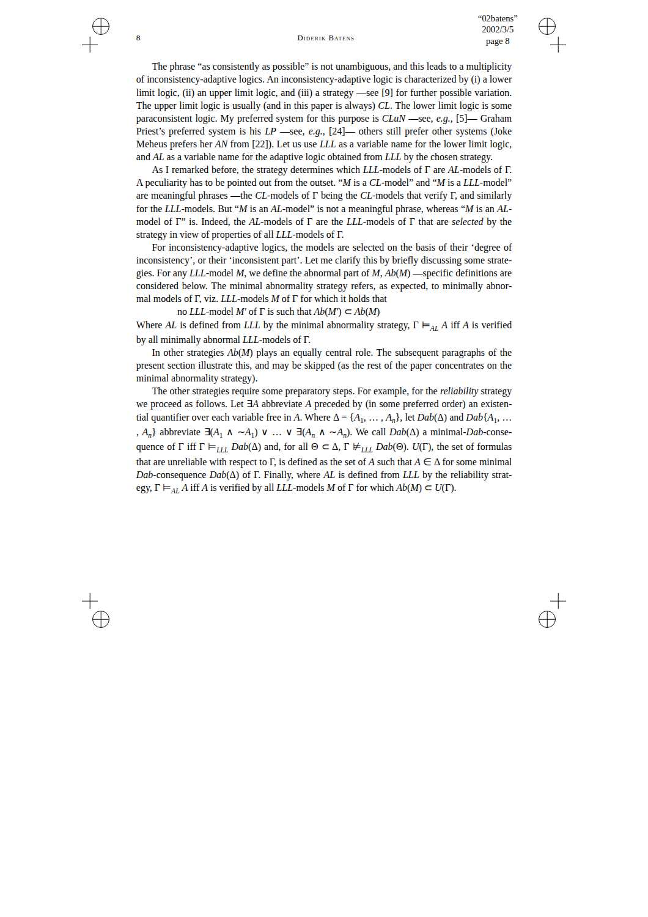“02batens”
2002/3/5
page 8
8 Diderik Batens
The phrase “as consistently as possible” is not unambiguous, and this leads to a multiplicity of inconsistency-adaptive logics. An inconsistency-adaptive logic is characterized by (i) a lower limit logic, (ii) an upper limit logic, and (iii) a strategy —see [9] for further possible variation. The upper limit logic is usually (and in this paper is always) CL. The lower limit logic is some paraconsistent logic. My preferred system for this purpose is CLuN —see, e.g., [5]— Graham Priest’s preferred system is his LP —see, e.g., [24]— others still prefer other systems (Joke Meheus prefers her AN from [22]). Let us use LLL as a variable name for the lower limit logic, and AL as a variable name for the adaptive logic obtained from LLL by the chosen strategy.
As I remarked before, the strategy determines which LLL-models of Γ are AL-models of Γ. A peculiarity has to be pointed out from the outset. “M is a CL-model” and “M is a LLL-model” are meaningful phrases —the CL-models of Γ being the CL-models that verify Γ, and similarly for the LLL-models. But “M is an AL-model” is not a meaningful phrase, whereas “M is an AL-model of Γ” is. Indeed, the AL-models of Γ are the LLL-models of Γ that are selected by the strategy in view of properties of all LLL-models of Γ.
For inconsistency-adaptive logics, the models are selected on the basis of their ‘degree of inconsistency’, or their ‘inconsistent part’. Let me clarify this by briefly discussing some strategies. For any LLL-model M, we define the abnormal part of M, Ab(M) —specific definitions are considered below. The minimal abnormality strategy refers, as expected, to minimally abnormal models of Γ, viz. LLL-models M of Γ for which it holds that
no LLL-model M′ of Γ is such that Ab(M′) ⊂ Ab(M)
Where AL is defined from LLL by the minimal abnormality strategy, Γ ⊨AL A iff A is verified by all minimally abnormal LLL-models of Γ.
In other strategies Ab(M) plays an equally central role. The subsequent paragraphs of the present section illustrate this, and may be skipped (as the rest of the paper concentrates on the minimal abnormality strategy).
The other strategies require some preparatory steps. For example, for the reliability strategy we proceed as follows. Let ∃A abbreviate A preceded by (in some preferred order) an existential quantifier over each variable free in A. Where Δ = {A1, … , An}, let Dab(Δ) and Dab{A1, … , An} abbreviate ∃(A1 ∧ ∼A1) ∨ … ∨ ∃(An ∧ ∼An). We call Dab(Δ) a minimal-Dab-consequence of Γ iff Γ ⊨LLL Dab(Δ) and, for all Θ ⊂ Δ, Γ ⊭LLL Dab(Θ). U(Γ), the set of formulas that are unreliable with respect to Γ, is defined as the set of A such that A ∈ Δ for some minimal Dab-consequence Dab(Δ) of Γ. Finally, where AL is defined from LLL by the reliability strategy, Γ ⊨AL A iff A is verified by all LLL-models M of Γ for which Ab(M) ⊂ U(Γ).